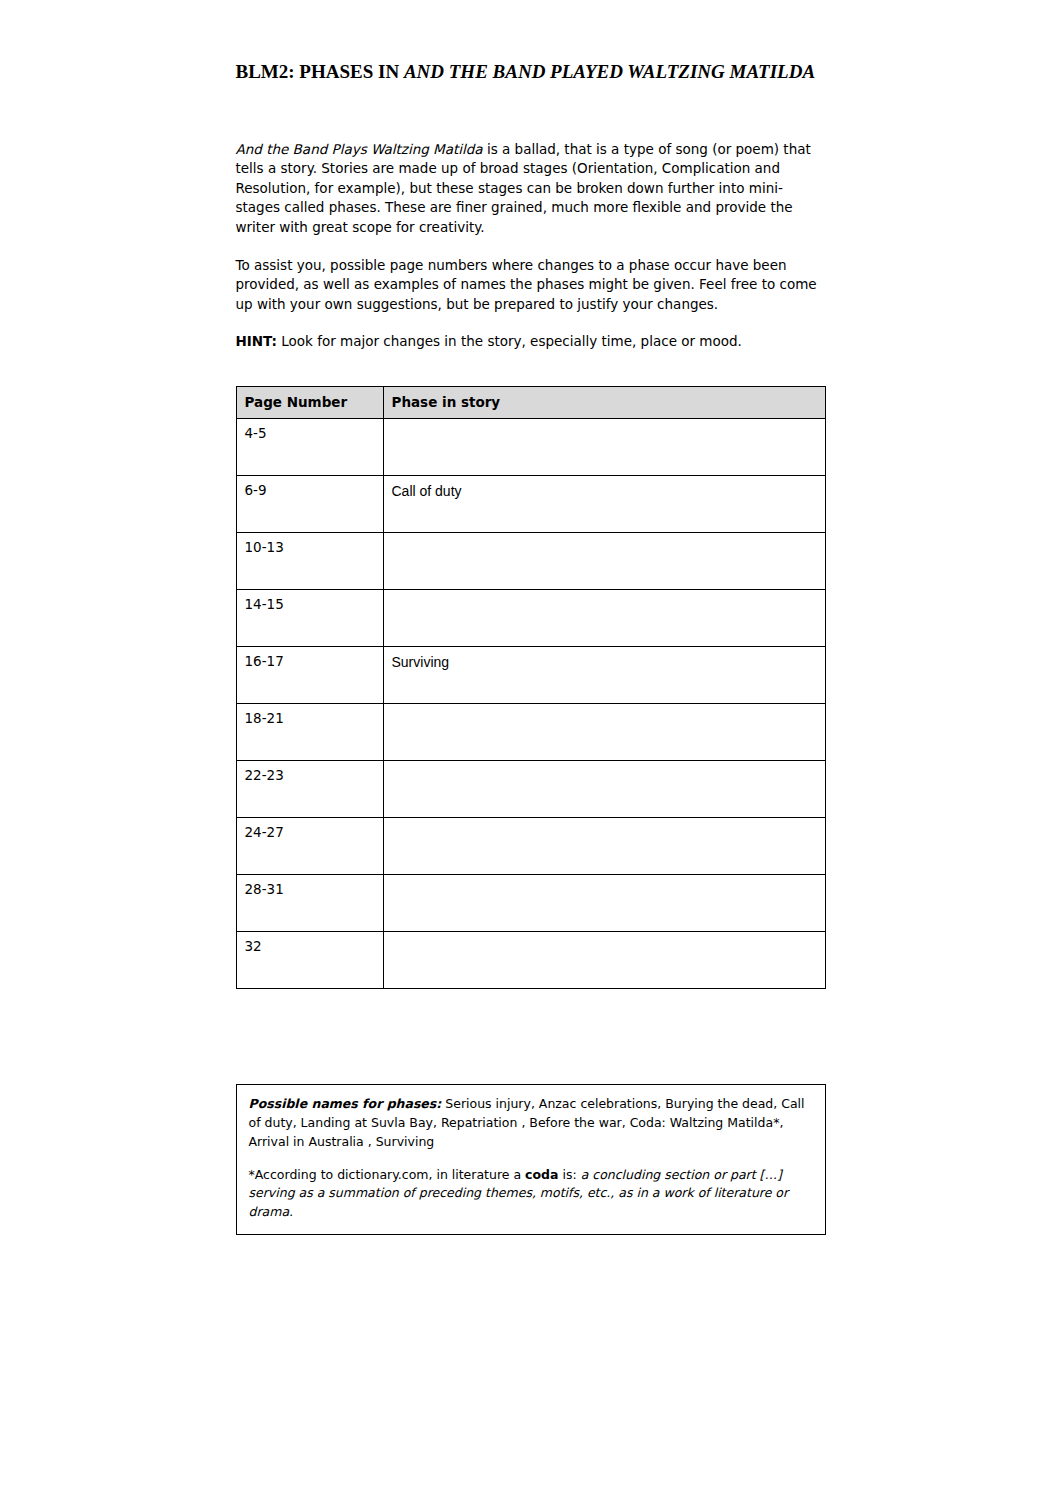BLM2: PHASES IN AND THE BAND PLAYED WALTZING MATILDA
And the Band Plays Waltzing Matilda is a ballad, that is a type of song (or poem) that tells a story. Stories are made up of broad stages (Orientation, Complication and Resolution, for example), but these stages can be broken down further into mini-stages called phases. These are finer grained, much more flexible and provide the writer with great scope for creativity.
To assist you, possible page numbers where changes to a phase occur have been provided, as well as examples of names the phases might be given. Feel free to come up with your own suggestions, but be prepared to justify your changes.
HINT: Look for major changes in the story, especially time, place or mood.
| Page Number | Phase in story |
| --- | --- |
| 4-5 | |
| 6-9 | Call of duty |
| 10-13 | |
| 14-15 | |
| 16-17 | Surviving |
| 18-21 | |
| 22-23 | |
| 24-27 | |
| 28-31 | |
| 32 | |
Possible names for phases: Serious injury, Anzac celebrations, Burying the dead, Call of duty, Landing at Suvla Bay, Repatriation , Before the war, Coda: Waltzing Matilda*, Arrival in Australia , Surviving
*According to dictionary.com, in literature a coda is: a concluding section or part […] serving as a summation of preceding themes, motifs, etc., as in a work of literature or drama.